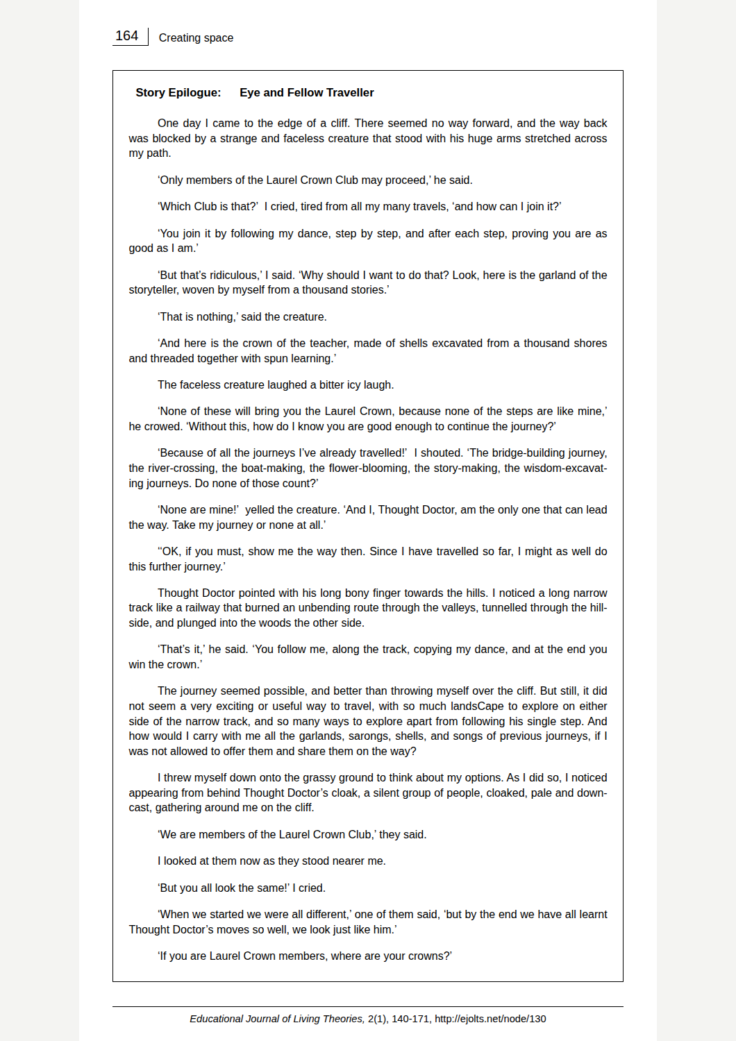164
Creating space
Story Epilogue: Eye and Fellow Traveller
One day I came to the edge of a cliff. There seemed no way forward, and the way back was blocked by a strange and faceless creature that stood with his huge arms stretched across my path.
‘Only members of the Laurel Crown Club may proceed,’ he said.
‘Which Club is that?’ I cried, tired from all my many travels, ‘and how can I join it?’
‘You join it by following my dance, step by step, and after each step, proving you are as good as I am.’
‘But that’s ridiculous,’ I said. ‘Why should I want to do that? Look, here is the garland of the storyteller, woven by myself from a thousand stories.’
‘That is nothing,’ said the creature.
‘And here is the crown of the teacher, made of shells excavated from a thousand shores and threaded together with spun learning.’
The faceless creature laughed a bitter icy laugh.
‘None of these will bring you the Laurel Crown, because none of the steps are like mine,’ he crowed. ‘Without this, how do I know you are good enough to continue the journey?’
‘Because of all the journeys I’ve already travelled!’ I shouted. ‘The bridge-building journey, the river-crossing, the boat-making, the flower-blooming, the story-making, the wisdom-excavating journeys. Do none of those count?’
‘None are mine!’ yelled the creature. ‘And I, Thought Doctor, am the only one that can lead the way. Take my journey or none at all.’
‘‘OK, if you must, show me the way then. Since I have travelled so far, I might as well do this further journey.’
Thought Doctor pointed with his long bony finger towards the hills. I noticed a long narrow track like a railway that burned an unbending route through the valleys, tunnelled through the hillside, and plunged into the woods the other side.
‘That’s it,’ he said. ‘You follow me, along the track, copying my dance, and at the end you win the crown.’
The journey seemed possible, and better than throwing myself over the cliff. But still, it did not seem a very exciting or useful way to travel, with so much landsCape to explore on either side of the narrow track, and so many ways to explore apart from following his single step. And how would I carry with me all the garlands, sarongs, shells, and songs of previous journeys, if I was not allowed to offer them and share them on the way?
I threw myself down onto the grassy ground to think about my options. As I did so, I noticed appearing from behind Thought Doctor’s cloak, a silent group of people, cloaked, pale and downcast, gathering around me on the cliff.
‘We are members of the Laurel Crown Club,’ they said.
I looked at them now as they stood nearer me.
‘But you all look the same!’ I cried.
‘When we started we were all different,’ one of them said, ‘but by the end we have all learnt Thought Doctor’s moves so well, we look just like him.’
‘If you are Laurel Crown members, where are your crowns?’
Educational Journal of Living Theories, 2(1), 140-171, http://ejolts.net/node/130